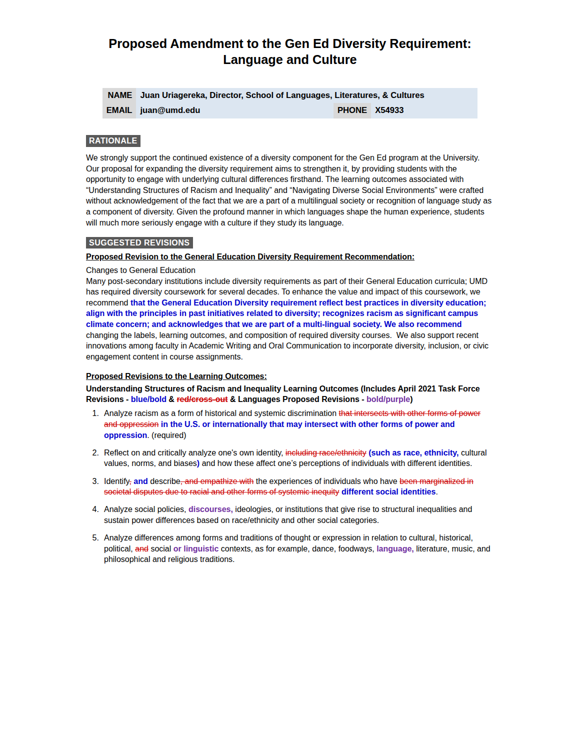Proposed Amendment to the Gen Ed Diversity Requirement: Language and Culture
| NAME | Juan Uriagereka, Director, School of Languages, Literatures, & Cultures |
| EMAIL | juan@umd.edu | PHONE | X54933 |
RATIONALE
We strongly support the continued existence of a diversity component for the Gen Ed program at the University. Our proposal for expanding the diversity requirement aims to strengthen it, by providing students with the opportunity to engage with underlying cultural differences firsthand. The learning outcomes associated with “Understanding Structures of Racism and Inequality” and “Navigating Diverse Social Environments” were crafted without acknowledgement of the fact that we are a part of a multilingual society or recognition of language study as a component of diversity. Given the profound manner in which languages shape the human experience, students will much more seriously engage with a culture if they study its language.
SUGGESTED REVISIONS
Proposed Revision to the General Education Diversity Requirement Recommendation:
Changes to General Education
Many post-secondary institutions include diversity requirements as part of their General Education curricula; UMD has required diversity coursework for several decades. To enhance the value and impact of this coursework, we recommend that the General Education Diversity requirement reflect best practices in diversity education; align with the principles in past initiatives related to diversity; recognizes racism as significant campus climate concern; and acknowledges that we are part of a multi-lingual society. We also recommend changing the labels, learning outcomes, and composition of required diversity courses. We also support recent innovations among faculty in Academic Writing and Oral Communication to incorporate diversity, inclusion, or civic engagement content in course assignments.
Proposed Revisions to the Learning Outcomes:
Understanding Structures of Racism and Inequality Learning Outcomes (Includes April 2021 Task Force Revisions - blue/bold & red/cross-out & Languages Proposed Revisions - bold/purple)
Analyze racism as a form of historical and systemic discrimination that intersects with other forms of power and oppression in the U.S. or internationally that may intersect with other forms of power and oppression. (required)
Reflect on and critically analyze one's own identity, including race/ethnicity (such as race, ethnicity, cultural values, norms, and biases) and how these affect one’s perceptions of individuals with different identities.
Identify, and describe, and empathize with the experiences of individuals who have been marginalized in societal disputes due to racial and other forms of systemic inequity different social identities.
Analyze social policies, discourses, ideologies, or institutions that give rise to structural inequalities and sustain power differences based on race/ethnicity and other social categories.
Analyze differences among forms and traditions of thought or expression in relation to cultural, historical, political, and social or linguistic contexts, as for example, dance, foodways, language, literature, music, and philosophical and religious traditions.